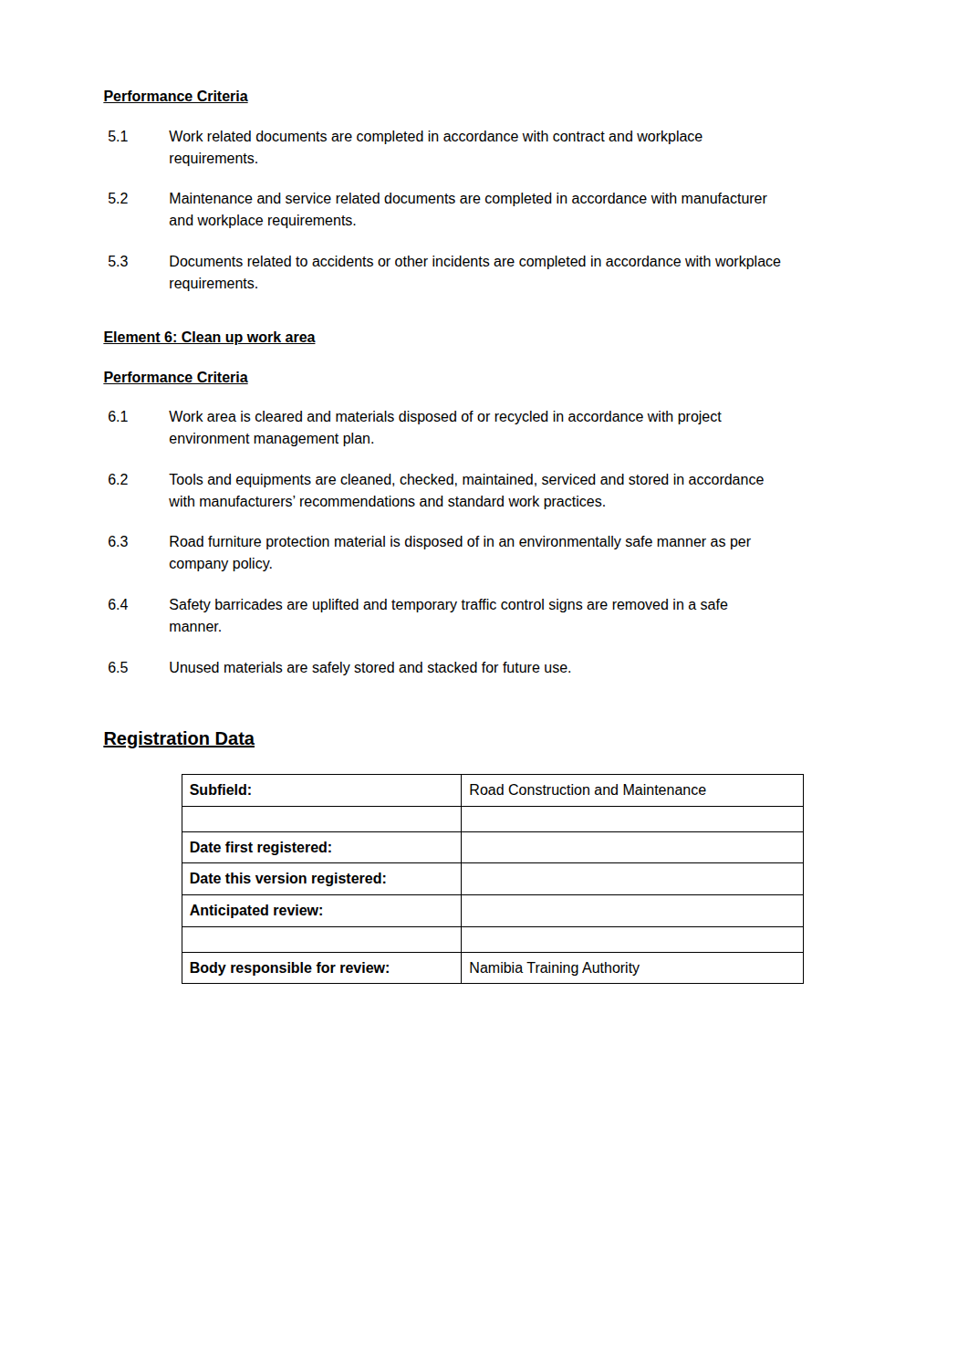Performance Criteria
5.1 Work related documents are completed in accordance with contract and workplace requirements.
5.2 Maintenance and service related documents are completed in accordance with manufacturer and workplace requirements.
5.3 Documents related to accidents or other incidents are completed in accordance with workplace requirements.
Element 6: Clean up work area
Performance Criteria
6.1 Work area is cleared and materials disposed of or recycled in accordance with project environment management plan.
6.2 Tools and equipments are cleaned, checked, maintained, serviced and stored in accordance with manufacturers’ recommendations and standard work practices.
6.3 Road furniture protection material is disposed of in an environmentally safe manner as per company policy.
6.4 Safety barricades are uplifted and temporary traffic control signs are removed in a safe manner.
6.5 Unused materials are safely stored and stacked for future use.
Registration Data
| Subfield: | Road Construction and Maintenance |
| Date first registered: | |
| Date this version registered: | |
| Anticipated review: | |
| Body responsible for review: | Namibia Training Authority |